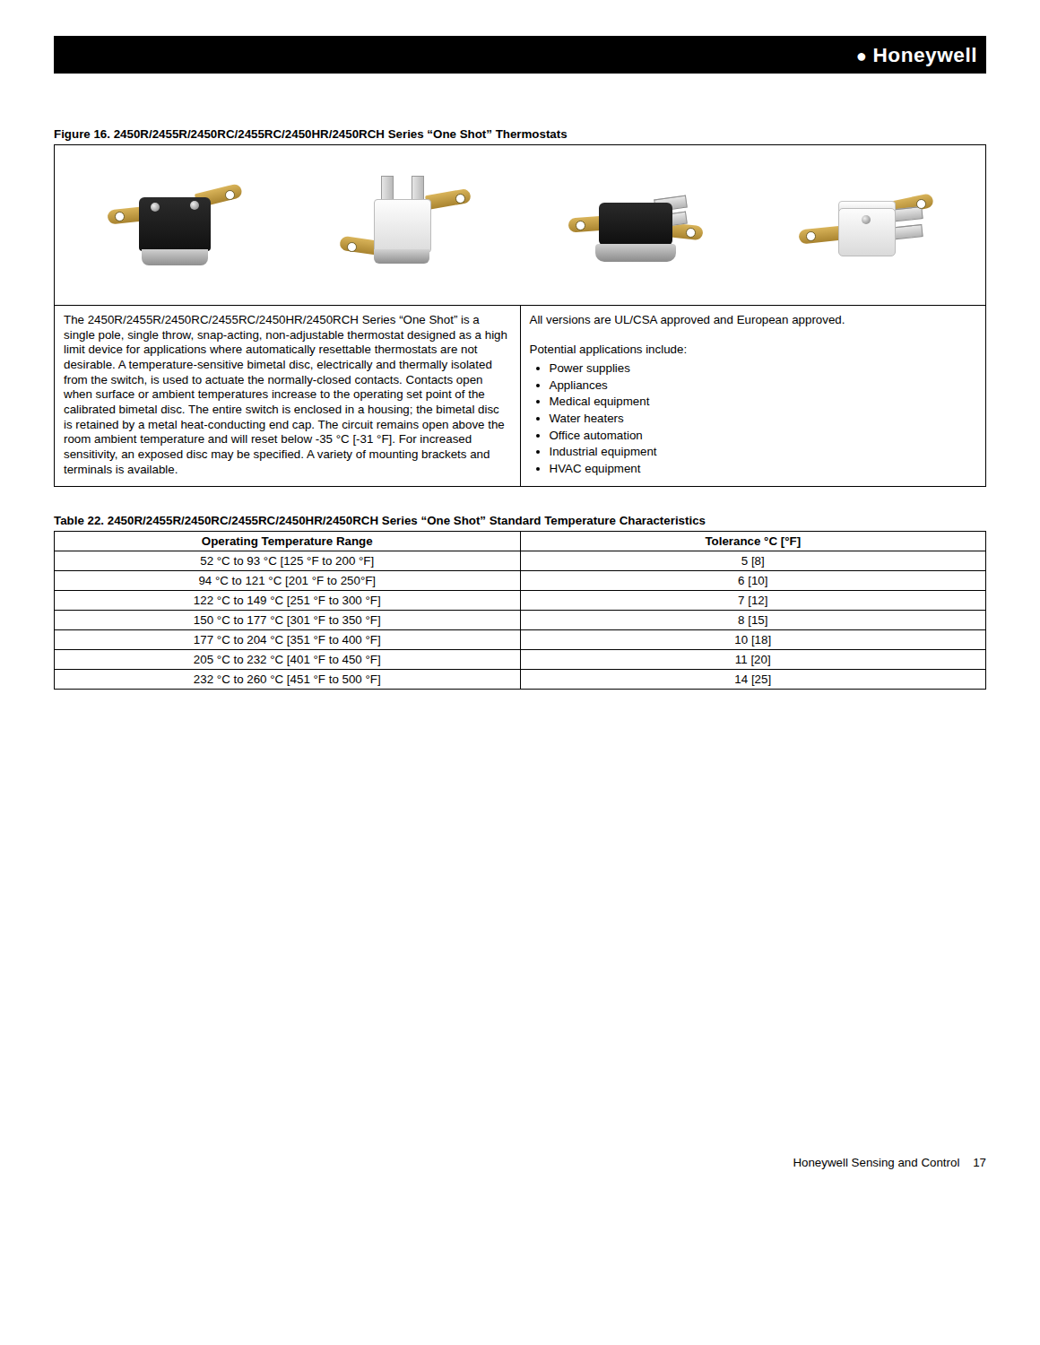●Honeywell
Figure 16. 2450R/2455R/2450RC/2455RC/2450HR/2450RCH Series “One Shot” Thermostats
| The 2450R/2455R/2450RC/2455RC/2450HR/2450RCH Series “One Shot” is a single pole, single throw, snap-acting, non-adjustable thermostat designed as a high limit device for applications where automatically resettable thermostats are not desirable. A temperature-sensitive bimetal disc, electrically and thermally isolated from the switch, is used to actuate the normally-closed contacts. Contacts open when surface or ambient temperatures increase to the operating set point of the calibrated bimetal disc. The entire switch is enclosed in a housing; the bimetal disc is retained by a metal heat-conducting end cap. The circuit remains open above the room ambient temperature and will reset below -35 °C [-31 °F]. For increased sensitivity, an exposed disc may be specified. A variety of mounting brackets and terminals is available. | All versions are UL/CSA approved and European approved. Potential applications include: Power supplies Appliances Medical equipment Water heaters Office automation Industrial equipment HVAC equipment |
Table 22. 2450R/2455R/2450RC/2455RC/2450HR/2450RCH Series “One Shot” Standard Temperature Characteristics
| Operating Temperature Range | Tolerance °C [°F] |
| --- | --- |
| 52 °C to 93 °C [125 °F to 200 °F] | 5 [8] |
| 94 °C to 121 °C [201 °F to 250°F] | 6 [10] |
| 122 °C to 149 °C [251 °F to 300 °F] | 7 [12] |
| 150 °C to 177 °C [301 °F to 350 °F] | 8 [15] |
| 177 °C to 204 °C [351 °F to 400 °F] | 10 [18] |
| 205 °C to 232 °C [401 °F to 450 °F] | 11 [20] |
| 232 °C to 260 °C [451 °F to 500 °F] | 14 [25] |
Honeywell Sensing and Control 17